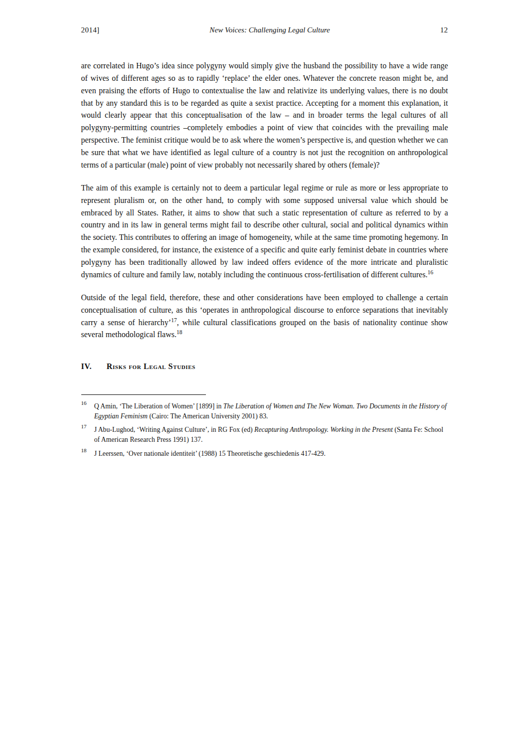2014] New Voices: Challenging Legal Culture 12
are correlated in Hugo’s idea since polygyny would simply give the husband the possibility to have a wide range of wives of different ages so as to rapidly ‘replace’ the elder ones. Whatever the concrete reason might be, and even praising the efforts of Hugo to contextualise the law and relativize its underlying values, there is no doubt that by any standard this is to be regarded as quite a sexist practice. Accepting for a moment this explanation, it would clearly appear that this conceptualisation of the law – and in broader terms the legal cultures of all polygyny-permitting countries –completely embodies a point of view that coincides with the prevailing male perspective. The feminist critique would be to ask where the women’s perspective is, and question whether we can be sure that what we have identified as legal culture of a country is not just the recognition on anthropological terms of a particular (male) point of view probably not necessarily shared by others (female)?
The aim of this example is certainly not to deem a particular legal regime or rule as more or less appropriate to represent pluralism or, on the other hand, to comply with some supposed universal value which should be embraced by all States. Rather, it aims to show that such a static representation of culture as referred to by a country and in its law in general terms might fail to describe other cultural, social and political dynamics within the society. This contributes to offering an image of homogeneity, while at the same time promoting hegemony. In the example considered, for instance, the existence of a specific and quite early feminist debate in countries where polygyny has been traditionally allowed by law indeed offers evidence of the more intricate and pluralistic dynamics of culture and family law, notably including the continuous cross-fertilisation of different cultures.16
Outside of the legal field, therefore, these and other considerations have been employed to challenge a certain conceptualisation of culture, as this ‘operates in anthropological discourse to enforce separations that inevitably carry a sense of hierarchy’17, while cultural classifications grouped on the basis of nationality continue show several methodological flaws.18
IV. Risks for Legal Studies
Q Amin, ‘The Liberation of Women’ [1899] in The Liberation of Women and The New Woman. Two Documents in the History of Egyptian Feminism (Cairo: The American University 2001) 83.
J Abu-Lughod, ‘Writing Against Culture’, in RG Fox (ed) Recapturing Anthropology. Working in the Present (Santa Fe: School of American Research Press 1991) 137.
J Leerssen, ‘Over nationale identiteit’ (1988) 15 Theoretische geschiedenis 417-429.